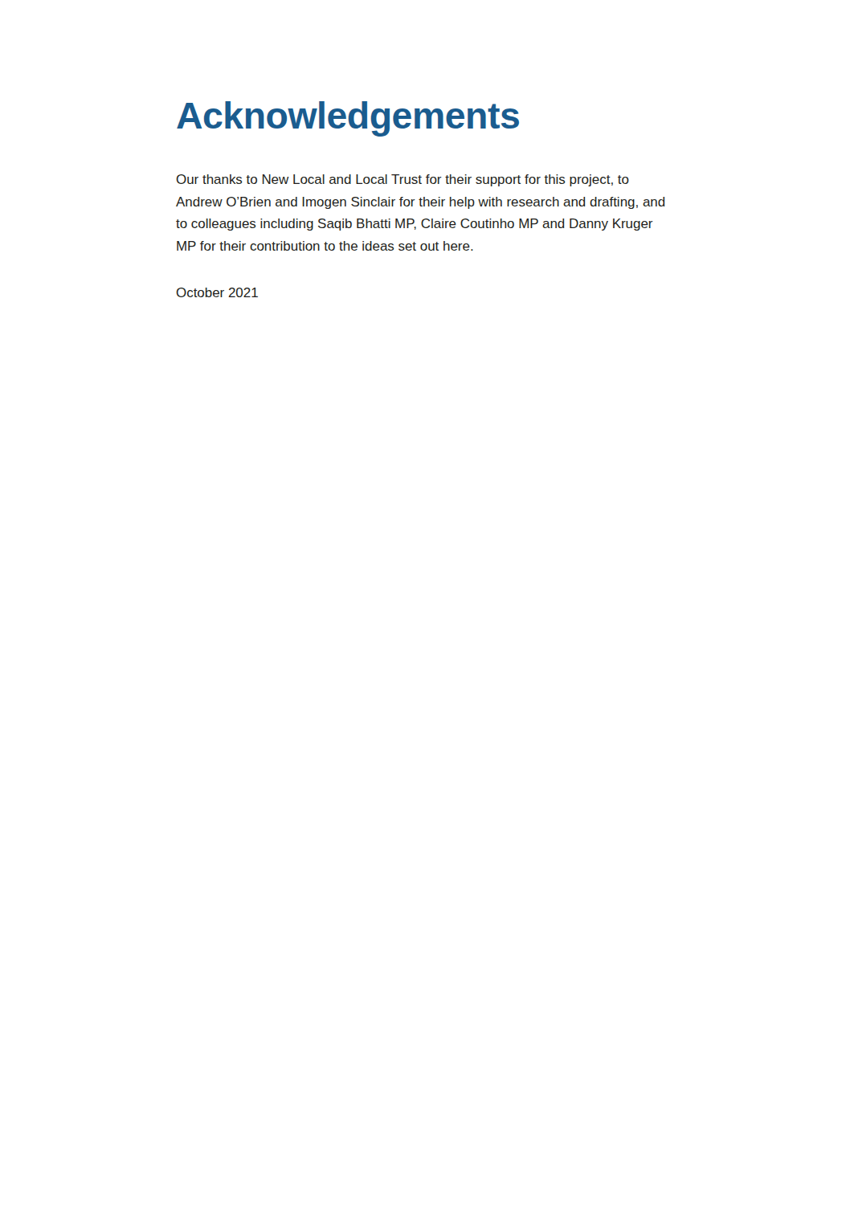Acknowledgements
Our thanks to New Local and Local Trust for their support for this project, to Andrew O’Brien and Imogen Sinclair for their help with research and drafting, and to colleagues including Saqib Bhatti MP, Claire Coutinho MP and Danny Kruger MP for their contribution to the ideas set out here.
October 2021